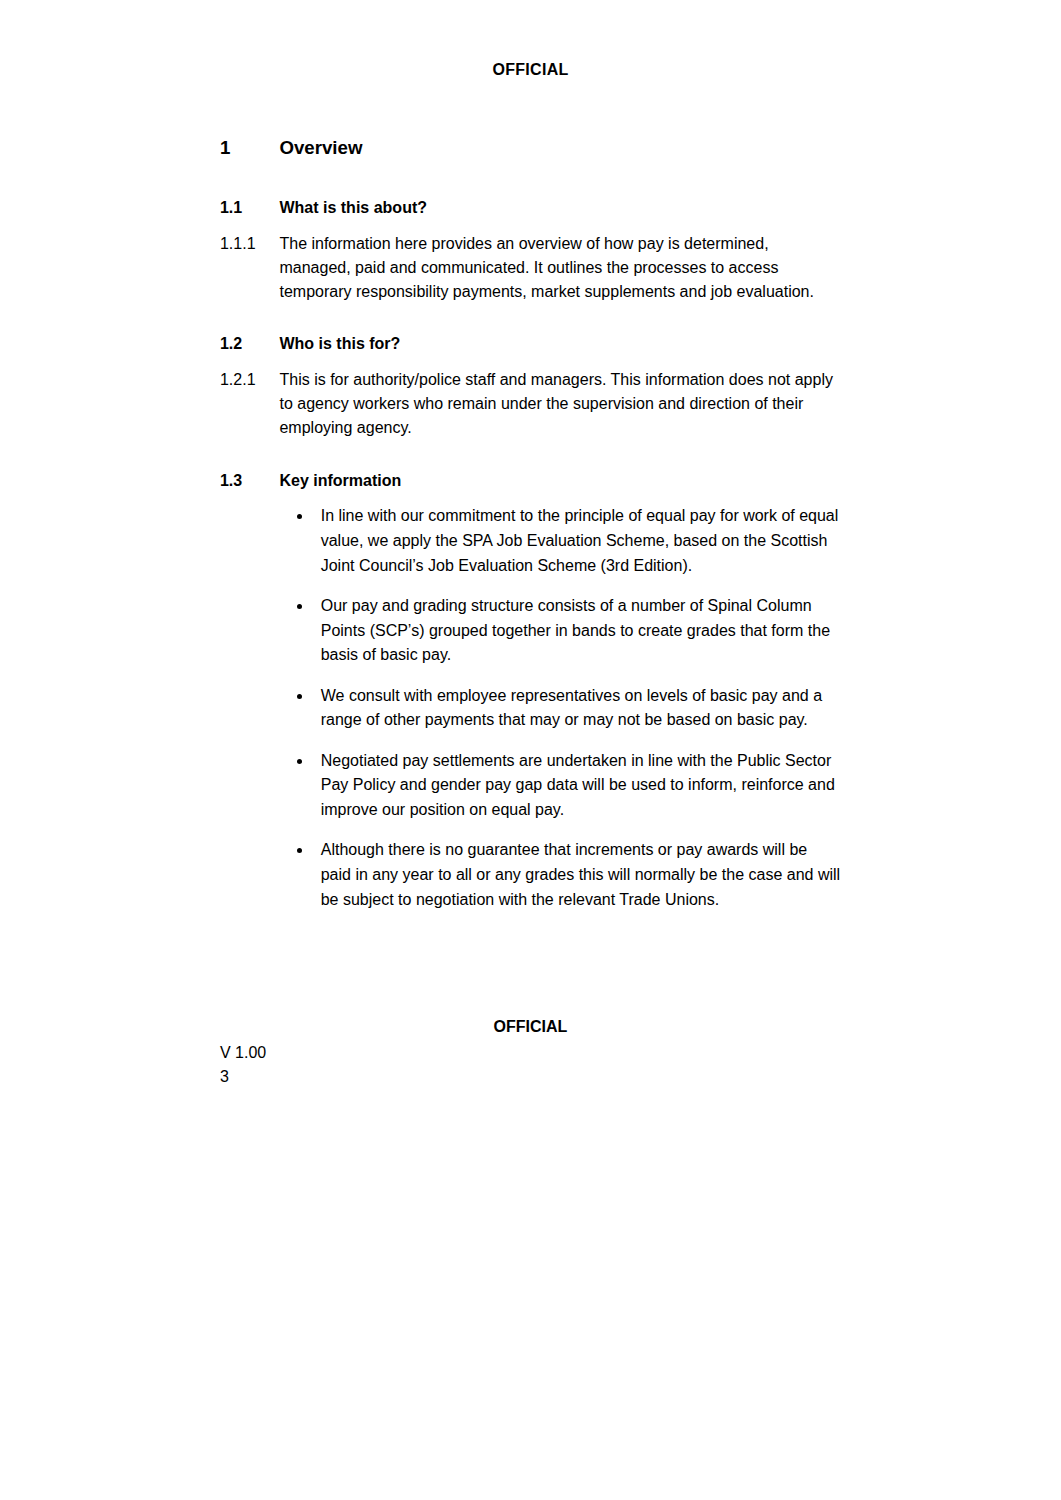OFFICIAL
1 Overview
1.1 What is this about?
1.1.1 The information here provides an overview of how pay is determined, managed, paid and communicated. It outlines the processes to access temporary responsibility payments, market supplements and job evaluation.
1.2 Who is this for?
1.2.1 This is for authority/police staff and managers. This information does not apply to agency workers who remain under the supervision and direction of their employing agency.
1.3 Key information
In line with our commitment to the principle of equal pay for work of equal value, we apply the SPA Job Evaluation Scheme, based on the Scottish Joint Council’s Job Evaluation Scheme (3rd Edition).
Our pay and grading structure consists of a number of Spinal Column Points (SCP’s) grouped together in bands to create grades that form the basis of basic pay.
We consult with employee representatives on levels of basic pay and a range of other payments that may or may not be based on basic pay.
Negotiated pay settlements are undertaken in line with the Public Sector Pay Policy and gender pay gap data will be used to inform, reinforce and improve our position on equal pay.
Although there is no guarantee that increments or pay awards will be paid in any year to all or any grades this will normally be the case and will be subject to negotiation with the relevant Trade Unions.
OFFICIAL
V 1.00
3